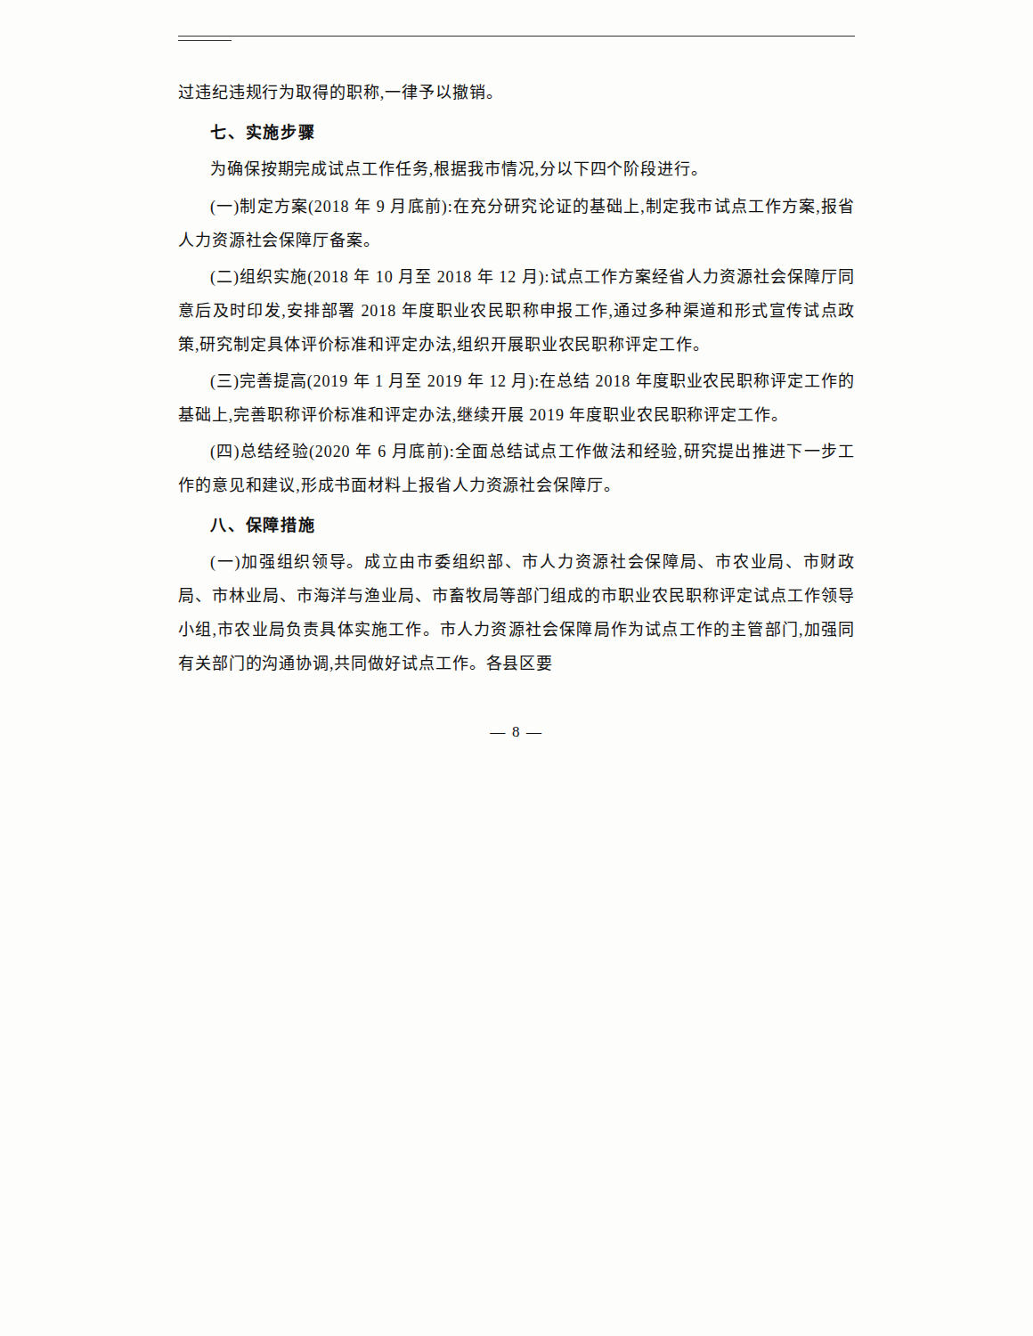过违纪违规行为取得的职称,一律予以撤销。
七、实施步骤
为确保按期完成试点工作任务,根据我市情况,分以下四个阶段进行。
(一)制定方案(2018 年 9 月底前):在充分研究论证的基础上,制定我市试点工作方案,报省人力资源社会保障厅备案。
(二)组织实施(2018 年 10 月至 2018 年 12 月):试点工作方案经省人力资源社会保障厅同意后及时印发,安排部署 2018 年度职业农民职称申报工作,通过多种渠道和形式宣传试点政策,研究制定具体评价标准和评定办法,组织开展职业农民职称评定工作。
(三)完善提高(2019 年 1 月至 2019 年 12 月):在总结 2018 年度职业农民职称评定工作的基础上,完善职称评价标准和评定办法,继续开展 2019 年度职业农民职称评定工作。
(四)总结经验(2020 年 6 月底前):全面总结试点工作做法和经验,研究提出推进下一步工作的意见和建议,形成书面材料上报省人力资源社会保障厅。
八、保障措施
(一)加强组织领导。成立由市委组织部、市人力资源社会保障局、市农业局、市财政局、市林业局、市海洋与渔业局、市畜牧局等部门组成的市职业农民职称评定试点工作领导小组,市农业局负责具体实施工作。市人力资源社会保障局作为试点工作的主管部门,加强同有关部门的沟通协调,共同做好试点工作。各县区要
— 8 —